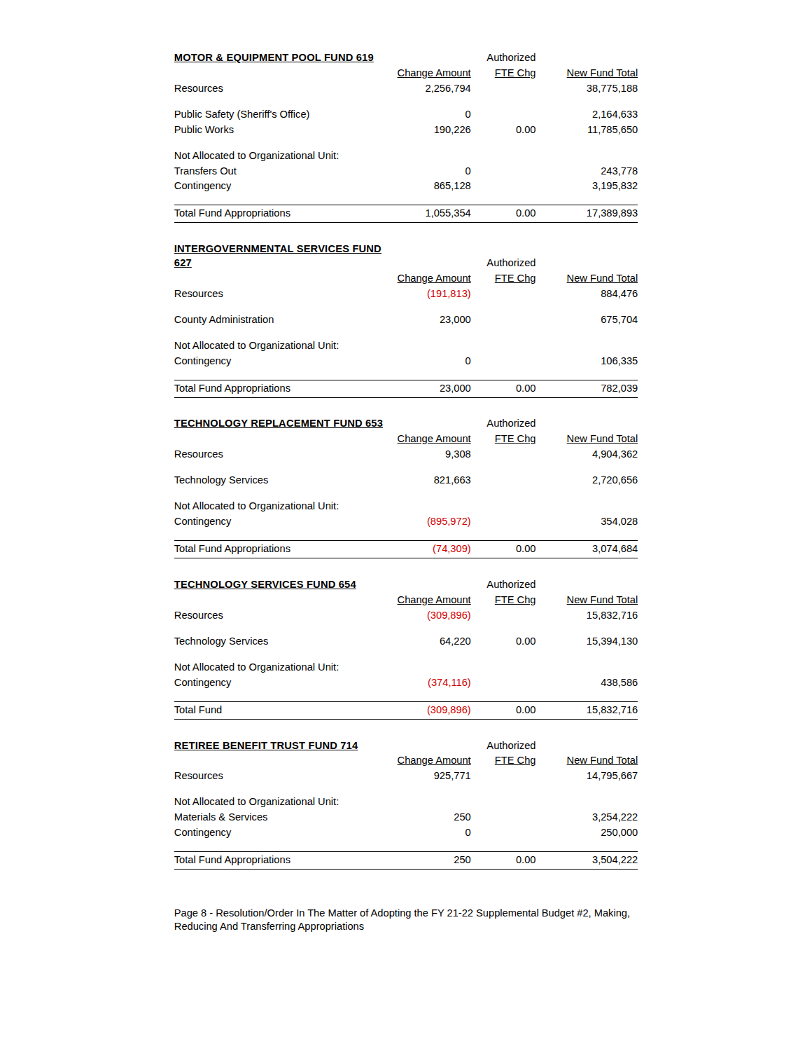| MOTOR & EQUIPMENT POOL FUND 619 | | Authorized | |
| | Change Amount | FTE Chg | New Fund Total |
| Resources | 2,256,794 | | 38,775,188 |
| Public Safety (Sheriff's Office) | 0 | | 2,164,633 |
| Public Works | 190,226 | 0.00 | 11,785,650 |
| Not Allocated to Organizational Unit: | | | |
| Transfers Out | 0 | | 243,778 |
| Contingency | 865,128 | | 3,195,832 |
| Total Fund Appropriations | 1,055,354 | 0.00 | 17,389,893 |
| INTERGOVERNMENTAL SERVICES FUND 627 | | Authorized | |
| | Change Amount | FTE Chg | New Fund Total |
| Resources | (191,813) | | 884,476 |
| County Administration | 23,000 | | 675,704 |
| Not Allocated to Organizational Unit: | | | |
| Contingency | 0 | | 106,335 |
| Total Fund Appropriations | 23,000 | 0.00 | 782,039 |
| TECHNOLOGY REPLACEMENT FUND 653 | | Authorized | |
| | Change Amount | FTE Chg | New Fund Total |
| Resources | 9,308 | | 4,904,362 |
| Technology Services | 821,663 | | 2,720,656 |
| Not Allocated to Organizational Unit: | | | |
| Contingency | (895,972) | | 354,028 |
| Total Fund Appropriations | (74,309) | 0.00 | 3,074,684 |
| TECHNOLOGY SERVICES FUND 654 | | Authorized | |
| | Change Amount | FTE Chg | New Fund Total |
| Resources | (309,896) | | 15,832,716 |
| Technology Services | 64,220 | 0.00 | 15,394,130 |
| Not Allocated to Organizational Unit: | | | |
| Contingency | (374,116) | | 438,586 |
| Total Fund | (309,896) | 0.00 | 15,832,716 |
| RETIREE BENEFIT TRUST FUND 714 | | Authorized | |
| | Change Amount | FTE Chg | New Fund Total |
| Resources | 925,771 | | 14,795,667 |
| Not Allocated to Organizational Unit: | | | |
| Materials & Services | 250 | | 3,254,222 |
| Contingency | 0 | | 250,000 |
| Total Fund Appropriations | 250 | 0.00 | 3,504,222 |
Page 8 - Resolution/Order In The Matter of Adopting the FY 21-22 Supplemental Budget #2, Making, Reducing And Transferring Appropriations